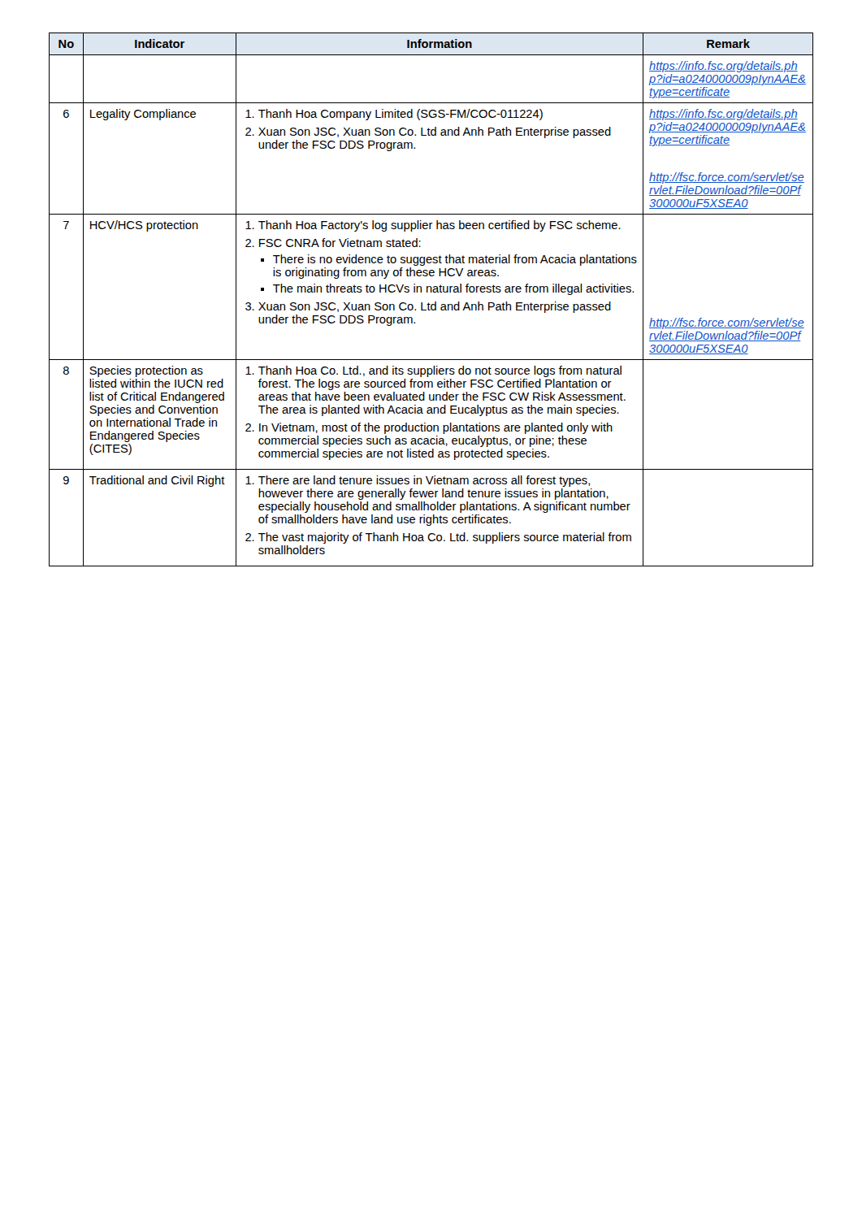| No | Indicator | Information | Remark |
| --- | --- | --- | --- |
| | | | https://info.fsc.org/details.php?id=a0240000009pIynAAE&type=certificate |
| 6 | Legality Compliance | Thanh Hoa Company Limited (SGS-FM/COC-011224) Xuan Son JSC, Xuan Son Co. Ltd and Anh Path Enterprise passed under the FSC DDS Program. | https://info.fsc.org/details.php?id=a0240000009pIynAAE&type=certificate http://fsc.force.com/servlet/servlet.FileDownload?file=00Pf300000uF5XSEA0 |
| 7 | HCV/HCS protection | Thanh Hoa Factory's log supplier has been certified by FSC scheme. FSC CNRA for Vietnam stated: There is no evidence to suggest that material from Acacia plantations is originating from any of these HCV areas. The main threats to HCVs in natural forests are from illegal activities. Xuan Son JSC, Xuan Son Co. Ltd and Anh Path Enterprise passed under the FSC DDS Program. | http://fsc.force.com/servlet/servlet.FileDownload?file=00Pf300000uF5XSEA0 |
| 8 | Species protection as listed within the IUCN red list of Critical Endangered Species and Convention on International Trade in Endangered Species (CITES) | Thanh Hoa Co. Ltd., and its suppliers do not source logs from natural forest. The logs are sourced from either FSC Certified Plantation or areas that have been evaluated under the FSC CW Risk Assessment. The area is planted with Acacia and Eucalyptus as the main species. In Vietnam, most of the production plantations are planted only with commercial species such as acacia, eucalyptus, or pine; these commercial species are not listed as protected species. | |
| 9 | Traditional and Civil Right | There are land tenure issues in Vietnam across all forest types, however there are generally fewer land tenure issues in plantation, especially household and smallholder plantations. A significant number of smallholders have land use rights certificates. The vast majority of Thanh Hoa Co. Ltd. suppliers source material from smallholders | |